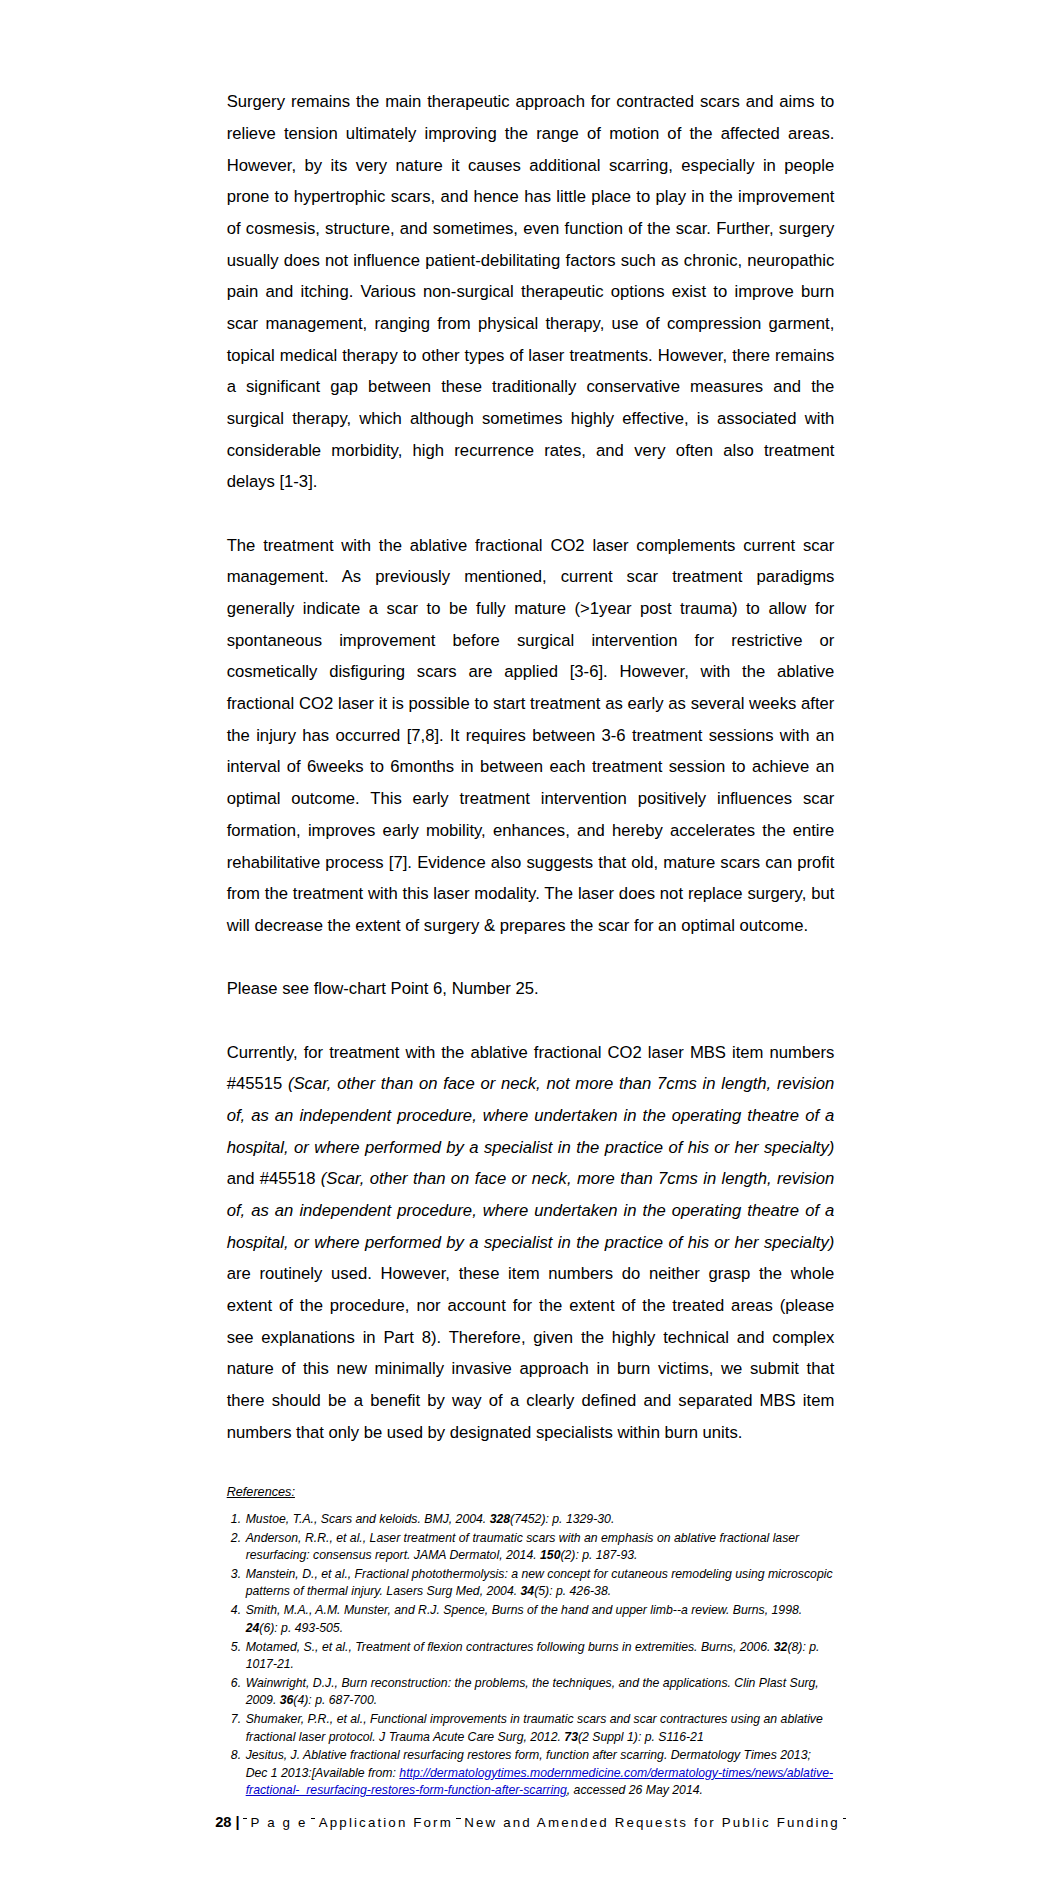Surgery remains the main therapeutic approach for contracted scars and aims to relieve tension ultimately improving the range of motion of the affected areas. However, by its very nature it causes additional scarring, especially in people prone to hypertrophic scars, and hence has little place to play in the improvement of cosmesis, structure, and sometimes, even function of the scar. Further, surgery usually does not influence patient-debilitating factors such as chronic, neuropathic pain and itching. Various non-surgical therapeutic options exist to improve burn scar management, ranging from physical therapy, use of compression garment, topical medical therapy to other types of laser treatments. However, there remains a significant gap between these traditionally conservative measures and the surgical therapy, which although sometimes highly effective, is associated with considerable morbidity, high recurrence rates, and very often also treatment delays [1-3].
The treatment with the ablative fractional CO2 laser complements current scar management. As previously mentioned, current scar treatment paradigms generally indicate a scar to be fully mature (>1year post trauma) to allow for spontaneous improvement before surgical intervention for restrictive or cosmetically disfiguring scars are applied [3-6]. However, with the ablative fractional CO2 laser it is possible to start treatment as early as several weeks after the injury has occurred [7,8]. It requires between 3-6 treatment sessions with an interval of 6weeks to 6months in between each treatment session to achieve an optimal outcome. This early treatment intervention positively influences scar formation, improves early mobility, enhances, and hereby accelerates the entire rehabilitative process [7]. Evidence also suggests that old, mature scars can profit from the treatment with this laser modality. The laser does not replace surgery, but will decrease the extent of surgery & prepares the scar for an optimal outcome.
Please see flow-chart Point 6, Number 25.
Currently, for treatment with the ablative fractional CO2 laser MBS item numbers #45515 (Scar, other than on face or neck, not more than 7cms in length, revision of, as an independent procedure, where undertaken in the operating theatre of a hospital, or where performed by a specialist in the practice of his or her specialty) and #45518 (Scar, other than on face or neck, more than 7cms in length, revision of, as an independent procedure, where undertaken in the operating theatre of a hospital, or where performed by a specialist in the practice of his or her specialty) are routinely used. However, these item numbers do neither grasp the whole extent of the procedure, nor account for the extent of the treated areas (please see explanations in Part 8). Therefore, given the highly technical and complex nature of this new minimally invasive approach in burn victims, we submit that there should be a benefit by way of a clearly defined and separated MBS item numbers that only be used by designated specialists within burn units.
References:
Mustoe, T.A., Scars and keloids. BMJ, 2004. 328(7452): p. 1329-30.
Anderson, R.R., et al., Laser treatment of traumatic scars with an emphasis on ablative fractional laser resurfacing: consensus report. JAMA Dermatol, 2014. 150(2): p. 187-93.
Manstein, D., et al., Fractional photothermolysis: a new concept for cutaneous remodeling using microscopic patterns of thermal injury. Lasers Surg Med, 2004. 34(5): p. 426-38.
Smith, M.A., A.M. Munster, and R.J. Spence, Burns of the hand and upper limb--a review. Burns, 1998. 24(6): p. 493-505.
Motamed, S., et al., Treatment of flexion contractures following burns in extremities. Burns, 2006. 32(8): p. 1017-21.
Wainwright, D.J., Burn reconstruction: the problems, the techniques, and the applications. Clin Plast Surg, 2009. 36(4): p. 687-700.
Shumaker, P.R., et al., Functional improvements in traumatic scars and scar contractures using an ablative fractional laser protocol. J Trauma Acute Care Surg, 2012. 73(2 Suppl 1): p. S116-21
Jesitus, J. Ablative fractional resurfacing restores form, function after scarring. Dermatology Times 2013; Dec 1 2013:[Available from: http://dermatologytimes.modernmedicine.com/dermatology-times/news/ablative-fractional- resurfacing-restores-form-function-after-scarring, accessed 26 May 2014.
28 | P a g e Application Form New and Amended Requests for Public Funding